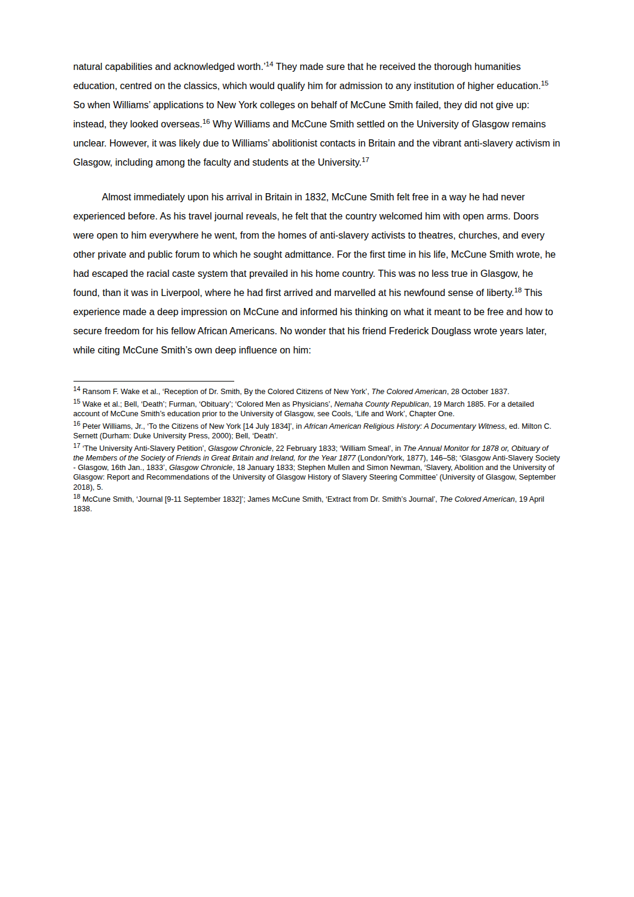natural capabilities and acknowledged worth.’14 They made sure that he received the thorough humanities education, centred on the classics, which would qualify him for admission to any institution of higher education.15 So when Williams’ applications to New York colleges on behalf of McCune Smith failed, they did not give up: instead, they looked overseas.16 Why Williams and McCune Smith settled on the University of Glasgow remains unclear. However, it was likely due to Williams’ abolitionist contacts in Britain and the vibrant anti-slavery activism in Glasgow, including among the faculty and students at the University.17
Almost immediately upon his arrival in Britain in 1832, McCune Smith felt free in a way he had never experienced before. As his travel journal reveals, he felt that the country welcomed him with open arms. Doors were open to him everywhere he went, from the homes of anti-slavery activists to theatres, churches, and every other private and public forum to which he sought admittance. For the first time in his life, McCune Smith wrote, he had escaped the racial caste system that prevailed in his home country. This was no less true in Glasgow, he found, than it was in Liverpool, where he had first arrived and marvelled at his newfound sense of liberty.18 This experience made a deep impression on McCune and informed his thinking on what it meant to be free and how to secure freedom for his fellow African Americans. No wonder that his friend Frederick Douglass wrote years later, while citing McCune Smith’s own deep influence on him:
14 Ransom F. Wake et al., ‘Reception of Dr. Smith, By the Colored Citizens of New York’, The Colored American, 28 October 1837.
15 Wake et al.; Bell, ‘Death’; Furman, ‘Obituary’; ‘Colored Men as Physicians’, Nemaha County Republican, 19 March 1885. For a detailed account of McCune Smith’s education prior to the University of Glasgow, see Cools, ‘Life and Work’, Chapter One.
16 Peter Williams, Jr., ‘To the Citizens of New York [14 July 1834]’, in African American Religious History: A Documentary Witness, ed. Milton C. Sernett (Durham: Duke University Press, 2000); Bell, ‘Death’.
17 ‘The University Anti-Slavery Petition’, Glasgow Chronicle, 22 February 1833; ‘William Smeal’, in The Annual Monitor for 1878 or, Obituary of the Members of the Society of Friends in Great Britain and Ireland, for the Year 1877 (London/York, 1877), 146–58; ‘Glasgow Anti-Slavery Society - Glasgow, 16th Jan., 1833’, Glasgow Chronicle, 18 January 1833; Stephen Mullen and Simon Newman, ‘Slavery, Abolition and the University of Glasgow: Report and Recommendations of the University of Glasgow History of Slavery Steering Committee’ (University of Glasgow, September 2018), 5.
18 McCune Smith, ‘Journal [9-11 September 1832]’; James McCune Smith, ‘Extract from Dr. Smith’s Journal’, The Colored American, 19 April 1838.